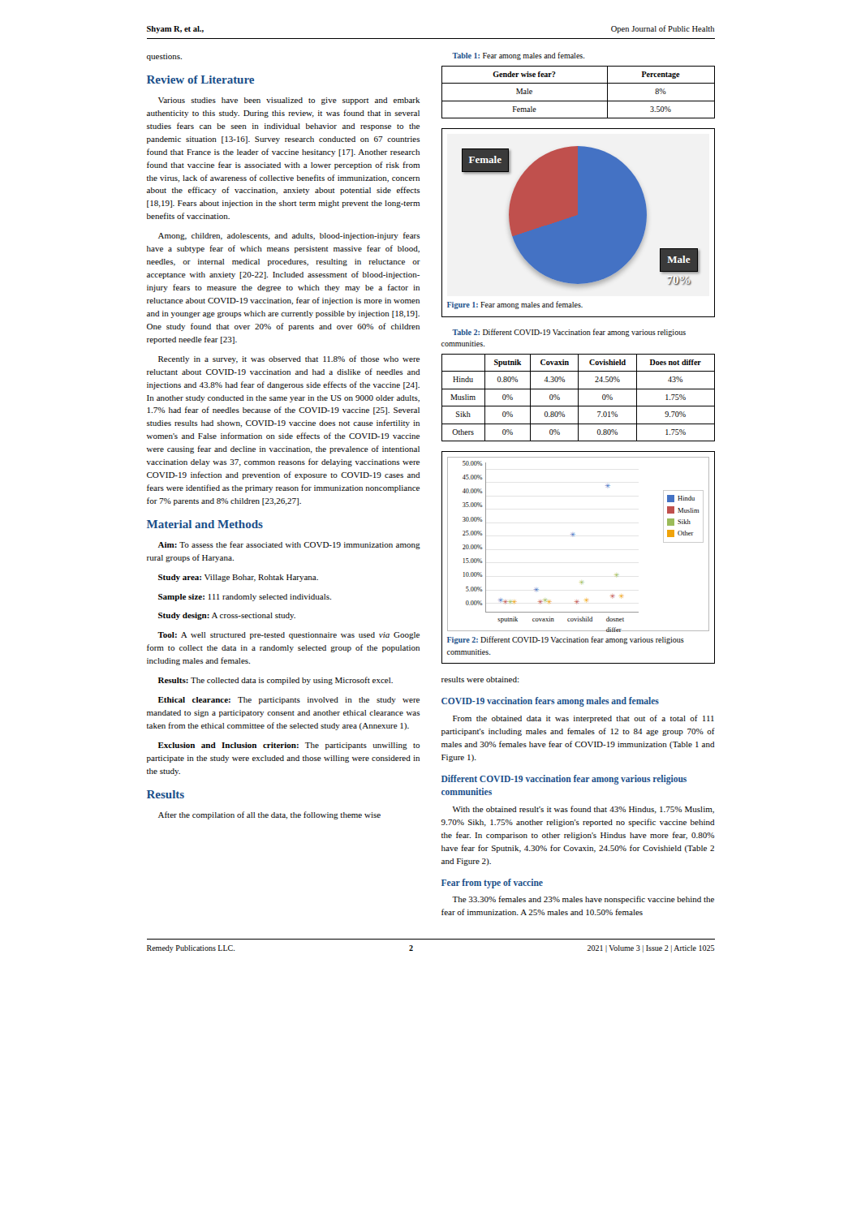Shyam R, et al.,
Open Journal of Public Health
questions.
Review of Literature
Various studies have been visualized to give support and embark authenticity to this study. During this review, it was found that in several studies fears can be seen in individual behavior and response to the pandemic situation [13-16]. Survey research conducted on 67 countries found that France is the leader of vaccine hesitancy [17]. Another research found that vaccine fear is associated with a lower perception of risk from the virus, lack of awareness of collective benefits of immunization, concern about the efficacy of vaccination, anxiety about potential side effects [18,19]. Fears about injection in the short term might prevent the long-term benefits of vaccination.
Among, children, adolescents, and adults, blood-injection-injury fears have a subtype fear of which means persistent massive fear of blood, needles, or internal medical procedures, resulting in reluctance or acceptance with anxiety [20-22]. Included assessment of blood-injection-injury fears to measure the degree to which they may be a factor in reluctance about COVID-19 vaccination, fear of injection is more in women and in younger age groups which are currently possible by injection [18,19]. One study found that over 20% of parents and over 60% of children reported needle fear [23].
Recently in a survey, it was observed that 11.8% of those who were reluctant about COVID-19 vaccination and had a dislike of needles and injections and 43.8% had fear of dangerous side effects of the vaccine [24]. In another study conducted in the same year in the US on 9000 older adults, 1.7% had fear of needles because of the COVID-19 vaccine [25]. Several studies results had shown, COVID-19 vaccine does not cause infertility in women's and False information on side effects of the COVID-19 vaccine were causing fear and decline in vaccination, the prevalence of intentional vaccination delay was 37, common reasons for delaying vaccinations were COVID-19 infection and prevention of exposure to COVID-19 cases and fears were identified as the primary reason for immunization noncompliance for 7% parents and 8% children [23,26,27].
Material and Methods
Aim: To assess the fear associated with COVD-19 immunization among rural groups of Haryana.
Study area: Village Bohar, Rohtak Haryana.
Sample size: 111 randomly selected individuals.
Study design: A cross-sectional study.
Tool: A well structured pre-tested questionnaire was used via Google form to collect the data in a randomly selected group of the population including males and females.
Results: The collected data is compiled by using Microsoft excel.
Ethical clearance: The participants involved in the study were mandated to sign a participatory consent and another ethical clearance was taken from the ethical committee of the selected study area (Annexure 1).
Exclusion and Inclusion criterion: The participants unwilling to participate in the study were excluded and those willing were considered in the study.
Results
After the compilation of all the data, the following theme wise
Table 1: Fear among males and females.
| Gender wise fear? | Percentage |
| --- | --- |
| Male | 8% |
| Female | 3.50% |
Female
Male
70%
Figure 1: Fear among males and females.
Table 2: Different COVID-19 Vaccination fear among various religious communities.
| | Sputnik | Covaxin | Covishield | Does not differ |
| --- | --- | --- | --- | --- |
| Hindu | 0.80% | 4.30% | 24.50% | 43% |
| Muslim | 0% | 0% | 0% | 1.75% |
| Sikh | 0% | 0.80% | 7.01% | 9.70% |
| Others | 0% | 0% | 0.80% | 1.75% |
50.00%
45.00%
40.00%
35.00%
30.00%
25.00%
20.00%
15.00%
10.00%
5.00%
0.00%
✳
✳
✳
✳
✳
✳
✳
✳
✳
✳
✳
✳
✳
✳
✳
✳
sputnik covaxin covishild dosnet differ
Hindu
Muslim
Sikh
Other
Figure 2: Different COVID-19 Vaccination fear among various religious communities.
results were obtained:
COVID-19 vaccination fears among males and females
From the obtained data it was interpreted that out of a total of 111 participant's including males and females of 12 to 84 age group 70% of males and 30% females have fear of COVID-19 immunization (Table 1 and Figure 1).
Different COVID-19 vaccination fear among various religious communities
With the obtained result's it was found that 43% Hindus, 1.75% Muslim, 9.70% Sikh, 1.75% another religion's reported no specific vaccine behind the fear. In comparison to other religion's Hindus have more fear, 0.80% have fear for Sputnik, 4.30% for Covaxin, 24.50% for Covishield (Table 2 and Figure 2).
Fear from type of vaccine
The 33.30% females and 23% males have nonspecific vaccine behind the fear of immunization. A 25% males and 10.50% females
Remedy Publications LLC.
2
2021 | Volume 3 | Issue 2 | Article 1025